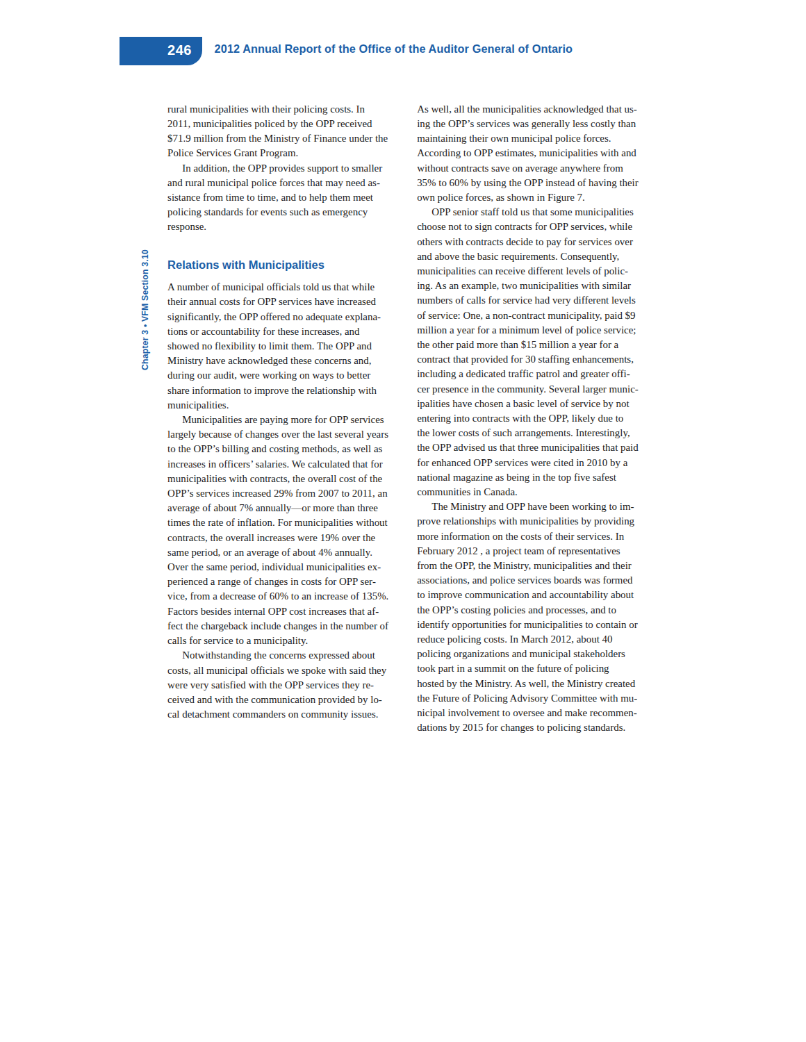246
2012 Annual Report of the Office of the Auditor General of Ontario
Chapter 3 • VFM Section 3.10
rural municipalities with their policing costs. In 2011, municipalities policed by the OPP received $71.9 million from the Ministry of Finance under the Police Services Grant Program.
In addition, the OPP provides support to smaller and rural municipal police forces that may need assistance from time to time, and to help them meet policing standards for events such as emergency response.
Relations with Municipalities
A number of municipal officials told us that while their annual costs for OPP services have increased significantly, the OPP offered no adequate explanations or accountability for these increases, and showed no flexibility to limit them. The OPP and Ministry have acknowledged these concerns and, during our audit, were working on ways to better share information to improve the relationship with municipalities.
Municipalities are paying more for OPP services largely because of changes over the last several years to the OPP’s billing and costing methods, as well as increases in officers’ salaries. We calculated that for municipalities with contracts, the overall cost of the OPP’s services increased 29% from 2007 to 2011, an average of about 7% annually—or more than three times the rate of inflation. For municipalities without contracts, the overall increases were 19% over the same period, or an average of about 4% annually. Over the same period, individual municipalities experienced a range of changes in costs for OPP service, from a decrease of 60% to an increase of 135%. Factors besides internal OPP cost increases that affect the chargeback include changes in the number of calls for service to a municipality.
Notwithstanding the concerns expressed about costs, all municipal officials we spoke with said they were very satisfied with the OPP services they received and with the communication provided by local detachment commanders on community issues. As well, all the municipalities acknowledged that using the OPP’s services was generally less costly than maintaining their own municipal police forces. According to OPP estimates, municipalities with and without contracts save on average anywhere from 35% to 60% by using the OPP instead of having their own police forces, as shown in Figure 7.
OPP senior staff told us that some municipalities choose not to sign contracts for OPP services, while others with contracts decide to pay for services over and above the basic requirements. Consequently, municipalities can receive different levels of policing. As an example, two municipalities with similar numbers of calls for service had very different levels of service: One, a non-contract municipality, paid $9 million a year for a minimum level of police service; the other paid more than $15 million a year for a contract that provided for 30 staffing enhancements, including a dedicated traffic patrol and greater officer presence in the community. Several larger municipalities have chosen a basic level of service by not entering into contracts with the OPP, likely due to the lower costs of such arrangements. Interestingly, the OPP advised us that three municipalities that paid for enhanced OPP services were cited in 2010 by a national magazine as being in the top five safest communities in Canada.
The Ministry and OPP have been working to improve relationships with municipalities by providing more information on the costs of their services. In February 2012 , a project team of representatives from the OPP, the Ministry, municipalities and their associations, and police services boards was formed to improve communication and accountability about the OPP’s costing policies and processes, and to identify opportunities for municipalities to contain or reduce policing costs. In March 2012, about 40 policing organizations and municipal stakeholders took part in a summit on the future of policing hosted by the Ministry. As well, the Ministry created the Future of Policing Advisory Committee with municipal involvement to oversee and make recommendations by 2015 for changes to policing standards.